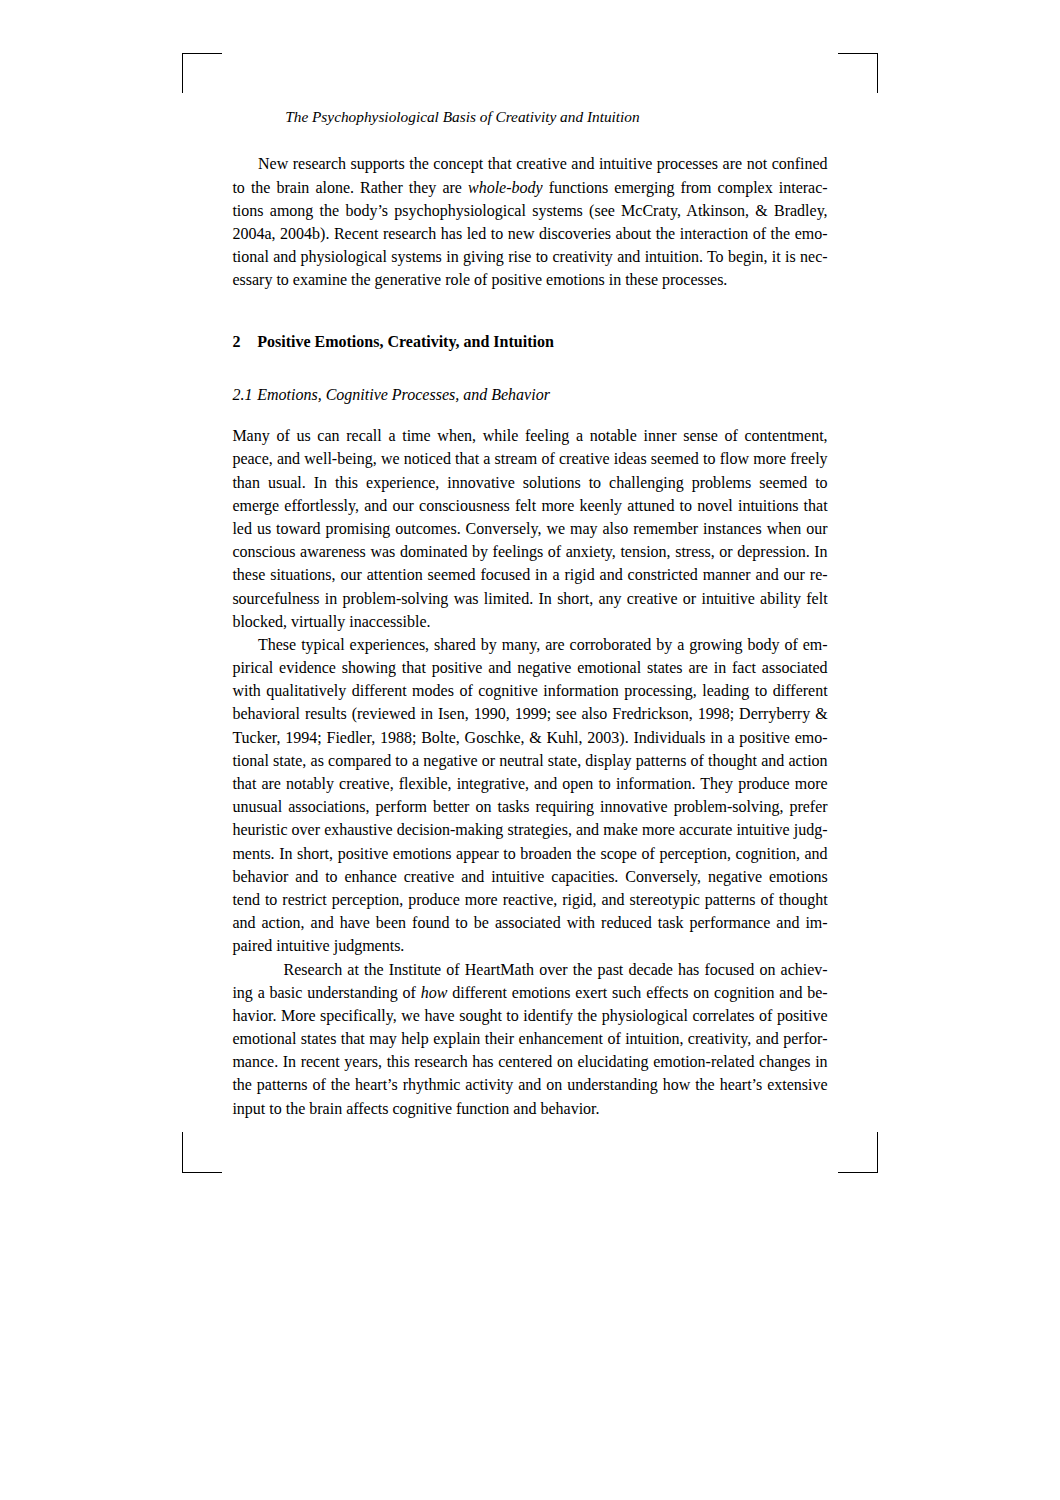The Psychophysiological Basis of Creativity and Intuition
New research supports the concept that creative and intuitive processes are not confined to the brain alone. Rather they are whole-body functions emerging from complex interactions among the body’s psychophysiological systems (see McCraty, Atkinson, & Bradley, 2004a, 2004b). Recent research has led to new discoveries about the interaction of the emotional and physiological systems in giving rise to creativity and intuition. To begin, it is necessary to examine the generative role of positive emotions in these processes.
2 Positive Emotions, Creativity, and Intuition
2.1 Emotions, Cognitive Processes, and Behavior
Many of us can recall a time when, while feeling a notable inner sense of contentment, peace, and well-being, we noticed that a stream of creative ideas seemed to flow more freely than usual. In this experience, innovative solutions to challenging problems seemed to emerge effortlessly, and our consciousness felt more keenly attuned to novel intuitions that led us toward promising outcomes. Conversely, we may also remember instances when our conscious awareness was dominated by feelings of anxiety, tension, stress, or depression. In these situations, our attention seemed focused in a rigid and constricted manner and our resourcefulness in problem-solving was limited. In short, any creative or intuitive ability felt blocked, virtually inaccessible.
These typical experiences, shared by many, are corroborated by a growing body of empirical evidence showing that positive and negative emotional states are in fact associated with qualitatively different modes of cognitive information processing, leading to different behavioral results (reviewed in Isen, 1990, 1999; see also Fredrickson, 1998; Derryberry & Tucker, 1994; Fiedler, 1988; Bolte, Goschke, & Kuhl, 2003). Individuals in a positive emotional state, as compared to a negative or neutral state, display patterns of thought and action that are notably creative, flexible, integrative, and open to information. They produce more unusual associations, perform better on tasks requiring innovative problem-solving, prefer heuristic over exhaustive decision-making strategies, and make more accurate intuitive judgments. In short, positive emotions appear to broaden the scope of perception, cognition, and behavior and to enhance creative and intuitive capacities. Conversely, negative emotions tend to restrict perception, produce more reactive, rigid, and stereotypic patterns of thought and action, and have been found to be associated with reduced task performance and impaired intuitive judgments.
Research at the Institute of HeartMath over the past decade has focused on achieving a basic understanding of how different emotions exert such effects on cognition and behavior. More specifically, we have sought to identify the physiological correlates of positive emotional states that may help explain their enhancement of intuition, creativity, and performance. In recent years, this research has centered on elucidating emotion-related changes in the patterns of the heart’s rhythmic activity and on understanding how the heart’s extensive input to the brain affects cognitive function and behavior.